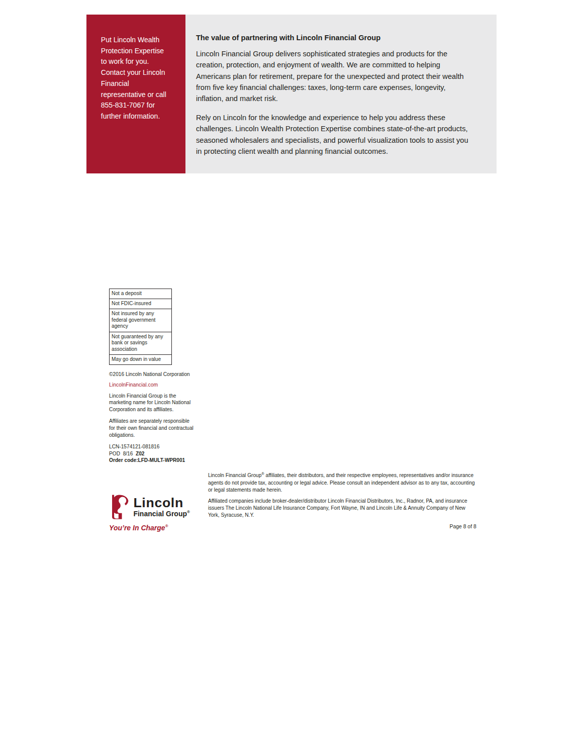Put Lincoln Wealth Protection Expertise to work for you. Contact your Lincoln Financial representative or call 855-831-7067 for further information.
The value of partnering with Lincoln Financial Group
Lincoln Financial Group delivers sophisticated strategies and products for the creation, protection, and enjoyment of wealth. We are committed to helping Americans plan for retirement, prepare for the unexpected and protect their wealth from five key financial challenges: taxes, long-term care expenses, longevity, inflation, and market risk.
Rely on Lincoln for the knowledge and experience to help you address these challenges. Lincoln Wealth Protection Expertise combines state-of-the-art products, seasoned wholesalers and specialists, and powerful visualization tools to assist you in protecting client wealth and planning financial outcomes.
| Not a deposit |
| Not FDIC-insured |
| Not insured by any federal government agency |
| Not guaranteed by any bank or savings association |
| May go down in value |
©2016 Lincoln National Corporation
LincolnFinancial.com
Lincoln Financial Group is the marketing name for Lincoln National Corporation and its affiliates.
Affiliates are separately responsible for their own financial and contractual obligations.
LCN-1574121-081816
POD 8/16 Z02
Order code:LFD-MULT-WPR001
Lincoln Financial Group®
You’re In Charge®
Lincoln Financial Group® affiliates, their distributors, and their respective employees, representatives and/or insurance agents do not provide tax, accounting or legal advice. Please consult an independent advisor as to any tax, accounting or legal statements made herein.
Affiliated companies include broker-dealer/distributor Lincoln Financial Distributors, Inc., Radnor, PA, and insurance issuers The Lincoln National Life Insurance Company, Fort Wayne, IN and Lincoln Life & Annuity Company of New York, Syracuse, N.Y.
Page 8 of 8